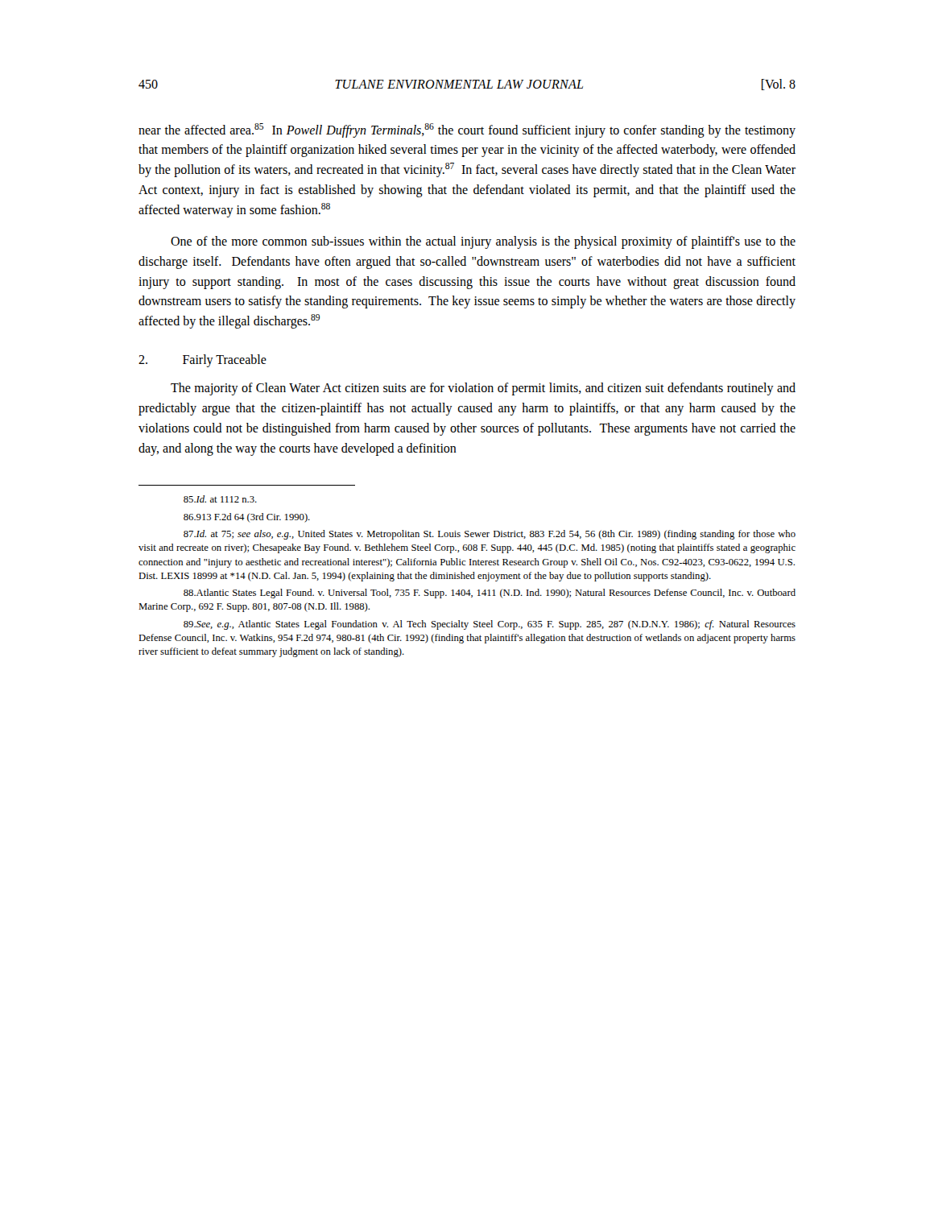450 TULANE ENVIRONMENTAL LAW JOURNAL [Vol. 8
near the affected area.85 In Powell Duffryn Terminals,86 the court found sufficient injury to confer standing by the testimony that members of the plaintiff organization hiked several times per year in the vicinity of the affected waterbody, were offended by the pollution of its waters, and recreated in that vicinity.87 In fact, several cases have directly stated that in the Clean Water Act context, injury in fact is established by showing that the defendant violated its permit, and that the plaintiff used the affected waterway in some fashion.88
One of the more common sub-issues within the actual injury analysis is the physical proximity of plaintiff's use to the discharge itself. Defendants have often argued that so-called "downstream users" of waterbodies did not have a sufficient injury to support standing. In most of the cases discussing this issue the courts have without great discussion found downstream users to satisfy the standing requirements. The key issue seems to simply be whether the waters are those directly affected by the illegal discharges.89
2. Fairly Traceable
The majority of Clean Water Act citizen suits are for violation of permit limits, and citizen suit defendants routinely and predictably argue that the citizen-plaintiff has not actually caused any harm to plaintiffs, or that any harm caused by the violations could not be distinguished from harm caused by other sources of pollutants. These arguments have not carried the day, and along the way the courts have developed a definition
85. Id. at 1112 n.3.
86. 913 F.2d 64 (3rd Cir. 1990).
87. Id. at 75; see also, e.g., United States v. Metropolitan St. Louis Sewer District, 883 F.2d 54, 56 (8th Cir. 1989) (finding standing for those who visit and recreate on river); Chesapeake Bay Found. v. Bethlehem Steel Corp., 608 F. Supp. 440, 445 (D.C. Md. 1985) (noting that plaintiffs stated a geographic connection and "injury to aesthetic and recreational interest"); California Public Interest Research Group v. Shell Oil Co., Nos. C92-4023, C93-0622, 1994 U.S. Dist. LEXIS 18999 at *14 (N.D. Cal. Jan. 5, 1994) (explaining that the diminished enjoyment of the bay due to pollution supports standing).
88. Atlantic States Legal Found. v. Universal Tool, 735 F. Supp. 1404, 1411 (N.D. Ind. 1990); Natural Resources Defense Council, Inc. v. Outboard Marine Corp., 692 F. Supp. 801, 807-08 (N.D. Ill. 1988).
89. See, e.g., Atlantic States Legal Foundation v. Al Tech Specialty Steel Corp., 635 F. Supp. 285, 287 (N.D.N.Y. 1986); cf. Natural Resources Defense Council, Inc. v. Watkins, 954 F.2d 974, 980-81 (4th Cir. 1992) (finding that plaintiff's allegation that destruction of wetlands on adjacent property harms river sufficient to defeat summary judgment on lack of standing).